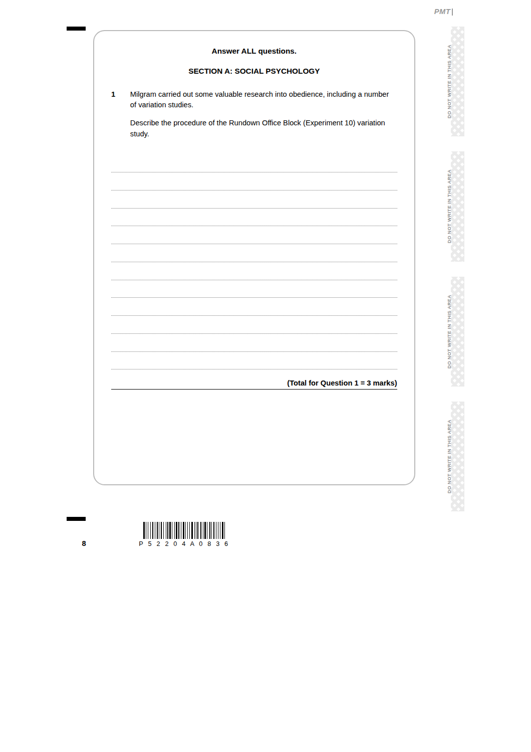PMT
DO NOT WRITE IN THIS AREA
DO NOT WRITE IN THIS AREA
DO NOT WRITE IN THIS AREA
DO NOT WRITE IN THIS AREA
Answer ALL questions.
SECTION A: SOCIAL PSYCHOLOGY
1
Milgram carried out some valuable research into obedience, including a number of variation studies.
Describe the procedure of the Rundown Office Block (Experiment 10) variation study.
(Total for Question 1 = 3 marks)
8
P 5 2 2 0 4 A 0 8 3 6